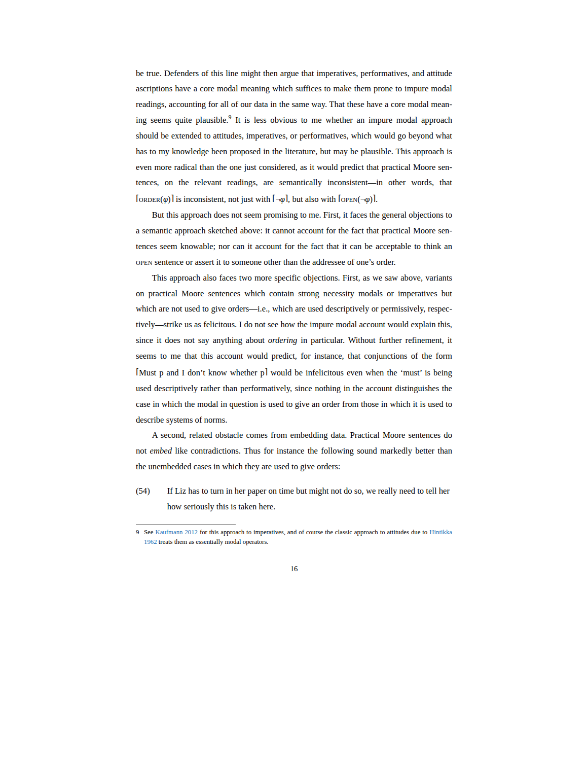be true. Defenders of this line might then argue that imperatives, performatives, and attitude ascriptions have a core modal meaning which suffices to make them prone to impure modal readings, accounting for all of our data in the same way. That these have a core modal meaning seems quite plausible.9 It is less obvious to me whether an impure modal approach should be extended to attitudes, imperatives, or performatives, which would go beyond what has to my knowledge been proposed in the literature, but may be plausible. This approach is even more radical than the one just considered, as it would predict that practical Moore sentences, on the relevant readings, are semantically inconsistent—in other words, that ⌈order(φ)⌉ is inconsistent, not just with ⌈¬φ⌉, but also with ⌈open(¬φ)⌉.
But this approach does not seem promising to me. First, it faces the general objections to a semantic approach sketched above: it cannot account for the fact that practical Moore sentences seem knowable; nor can it account for the fact that it can be acceptable to think an open sentence or assert it to someone other than the addressee of one’s order.
This approach also faces two more specific objections. First, as we saw above, variants on practical Moore sentences which contain strong necessity modals or imperatives but which are not used to give orders—i.e., which are used descriptively or permissively, respectively—strike us as felicitous. I do not see how the impure modal account would explain this, since it does not say anything about ordering in particular. Without further refinement, it seems to me that this account would predict, for instance, that conjunctions of the form ⌈Must p and I don’t know whether p⌉ would be infelicitous even when the ‘must’ is being used descriptively rather than performatively, since nothing in the account distinguishes the case in which the modal in question is used to give an order from those in which it is used to describe systems of norms.
A second, related obstacle comes from embedding data. Practical Moore sentences do not embed like contradictions. Thus for instance the following sound markedly better than the unembedded cases in which they are used to give orders:
(54)
If Liz has to turn in her paper on time but might not do so, we really need to tell her how seriously this is taken here.
9 See Kaufmann 2012 for this approach to imperatives, and of course the classic approach to attitudes due to Hintikka 1962 treats them as essentially modal operators.
16